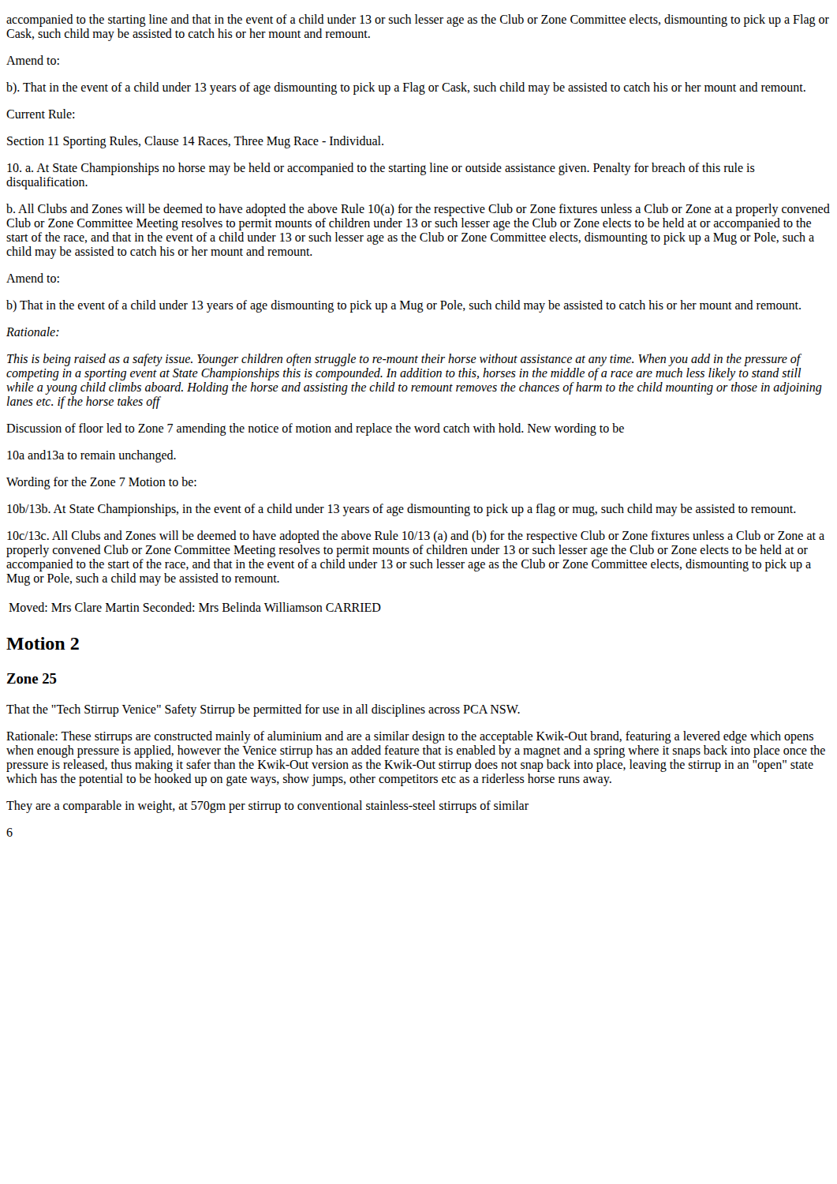accompanied to the starting line and that in the event of a child under 13 or such lesser age as the Club or Zone Committee elects, dismounting to pick up a Flag or Cask, such child may be assisted to catch his or her mount and remount.
Amend to:
b). That in the event of a child under 13 years of age dismounting to pick up a Flag or Cask, such child may be assisted to catch his or her mount and remount.
Current Rule:
Section 11 Sporting Rules, Clause 14 Races, Three Mug Race - Individual.
10. a. At State Championships no horse may be held or accompanied to the starting line or outside assistance given. Penalty for breach of this rule is disqualification.
b. All Clubs and Zones will be deemed to have adopted the above Rule 10(a) for the respective Club or Zone fixtures unless a Club or Zone at a properly convened Club or Zone Committee Meeting resolves to permit mounts of children under 13 or such lesser age the Club or Zone elects to be held at or accompanied to the start of the race, and that in the event of a child under 13 or such lesser age as the Club or Zone Committee elects, dismounting to pick up a Mug or Pole, such a child may be assisted to catch his or her mount and remount.
Amend to:
b) That in the event of a child under 13 years of age dismounting to pick up a Mug or Pole, such child may be assisted to catch his or her mount and remount.
Rationale:
This is being raised as a safety issue. Younger children often struggle to re-mount their horse without assistance at any time. When you add in the pressure of competing in a sporting event at State Championships this is compounded. In addition to this, horses in the middle of a race are much less likely to stand still while a young child climbs aboard. Holding the horse and assisting the child to remount removes the chances of harm to the child mounting or those in adjoining lanes etc. if the horse takes off
Discussion of floor led to Zone 7 amending the notice of motion and replace the word catch with hold. New wording to be
10a and13a to remain unchanged.
Wording for the Zone 7 Motion to be:
10b/13b. At State Championships, in the event of a child under 13 years of age dismounting to pick up a flag or mug, such child may be assisted to remount.
10c/13c. All Clubs and Zones will be deemed to have adopted the above Rule 10/13 (a) and (b) for the respective Club or Zone fixtures unless a Club or Zone at a properly convened Club or Zone Committee Meeting resolves to permit mounts of children under 13 or such lesser age the Club or Zone elects to be held at or accompanied to the start of the race, and that in the event of a child under 13 or such lesser age as the Club or Zone Committee elects, dismounting to pick up a Mug or Pole, such a child may be assisted to remount.
| Moved: Mrs Clare Martin | Seconded: Mrs Belinda Williamson | CARRIED |
Motion 2
Zone 25
That the "Tech Stirrup Venice" Safety Stirrup be permitted for use in all disciplines across PCA NSW.
Rationale: These stirrups are constructed mainly of aluminium and are a similar design to the acceptable Kwik-Out brand, featuring a levered edge which opens when enough pressure is applied, however the Venice stirrup has an added feature that is enabled by a magnet and a spring where it snaps back into place once the pressure is released, thus making it safer than the Kwik-Out version as the Kwik-Out stirrup does not snap back into place, leaving the stirrup in an "open" state which has the potential to be hooked up on gate ways, show jumps, other competitors etc as a riderless horse runs away.
They are a comparable in weight, at 570gm per stirrup to conventional stainless-steel stirrups of similar
6